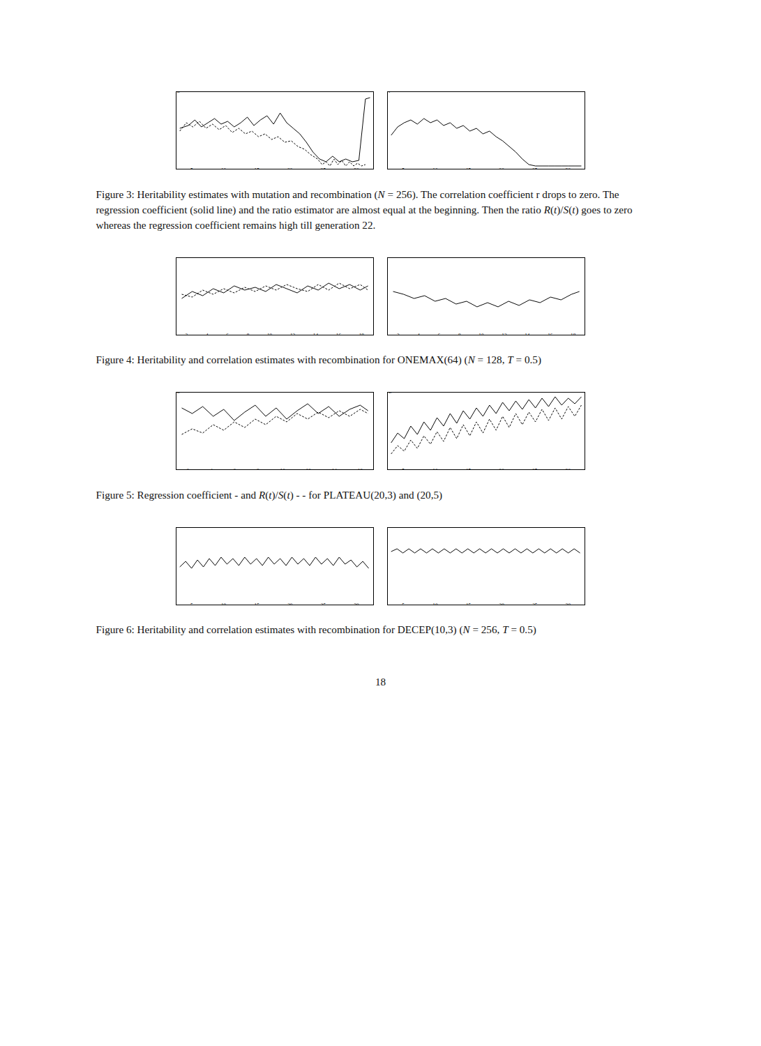b
21.751.51.2510.750.50.250
51015202530
gen
r
10.80.60.40.20
51015202530
gen
Figure 3: Heritability estimates with mutation and recombination (N = 256). The correlation coefficient r drops to zero. The regression coefficient (solid line) and the ratio estimator are almost equal at the beginning. Then the ratio R(t)/S(t) goes to zero whereas the regression coefficient remains high till generation 22.
b
21.751.51.2510.750.50.250
24681012141618
gen
r
10.80.60.40.20
24681012141618
gen
Figure 4: Heritability and correlation estimates with recombination for ONEMAX(64) (N = 128, T = 0.5)
b
10.80.60.40.20
246810121416
gen
b
10.80.60.40.20
51015202530
gen
Figure 5: Regression coefficient - and R(t)/S(t) - - for PLATEAU(20,3) and (20,5)
b
10.80.60.40.20
51015202530
gen
r
10.750.50.250-0.25-0.5-0.75-1
51015202530
gen
Figure 6: Heritability and correlation estimates with recombination for DECEP(10,3) (N = 256, T = 0.5)
18